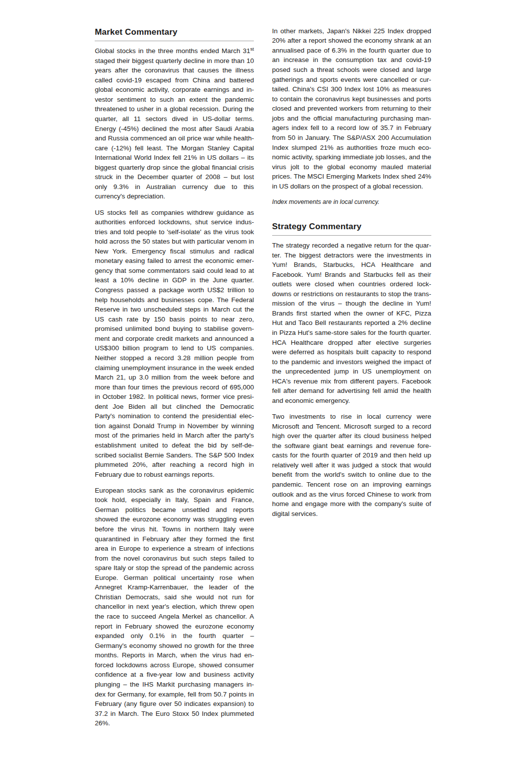Market Commentary
Global stocks in the three months ended March 31st staged their biggest quarterly decline in more than 10 years after the coronavirus that causes the illness called covid-19 escaped from China and battered global economic activity, corporate earnings and investor sentiment to such an extent the pandemic threatened to usher in a global recession. During the quarter, all 11 sectors dived in US-dollar terms. Energy (-45%) declined the most after Saudi Arabia and Russia commenced an oil price war while healthcare (-12%) fell least. The Morgan Stanley Capital International World Index fell 21% in US dollars – its biggest quarterly drop since the global financial crisis struck in the December quarter of 2008 – but lost only 9.3% in Australian currency due to this currency's depreciation.
US stocks fell as companies withdrew guidance as authorities enforced lockdowns, shut service industries and told people to 'self-isolate' as the virus took hold across the 50 states but with particular venom in New York. Emergency fiscal stimulus and radical monetary easing failed to arrest the economic emergency that some commentators said could lead to at least a 10% decline in GDP in the June quarter. Congress passed a package worth US$2 trillion to help households and businesses cope. The Federal Reserve in two unscheduled steps in March cut the US cash rate by 150 basis points to near zero, promised unlimited bond buying to stabilise government and corporate credit markets and announced a US$300 billion program to lend to US companies. Neither stopped a record 3.28 million people from claiming unemployment insurance in the week ended March 21, up 3.0 million from the week before and more than four times the previous record of 695,000 in October 1982. In political news, former vice president Joe Biden all but clinched the Democratic Party's nomination to contend the presidential election against Donald Trump in November by winning most of the primaries held in March after the party's establishment united to defeat the bid by self-described socialist Bernie Sanders. The S&P 500 Index plummeted 20%, after reaching a record high in February due to robust earnings reports.
European stocks sank as the coronavirus epidemic took hold, especially in Italy, Spain and France, German politics became unsettled and reports showed the eurozone economy was struggling even before the virus hit. Towns in northern Italy were quarantined in February after they formed the first area in Europe to experience a stream of infections from the novel coronavirus but such steps failed to spare Italy or stop the spread of the pandemic across Europe. German political uncertainty rose when Annegret Kramp-Karrenbauer, the leader of the Christian Democrats, said she would not run for chancellor in next year's election, which threw open the race to succeed Angela Merkel as chancellor. A report in February showed the eurozone economy expanded only 0.1% in the fourth quarter – Germany's economy showed no growth for the three months. Reports in March, when the virus had enforced lockdowns across Europe, showed consumer confidence at a five-year low and business activity plunging – the IHS Markit purchasing managers index for Germany, for example, fell from 50.7 points in February (any figure over 50 indicates expansion) to 37.2 in March. The Euro Stoxx 50 Index plummeted 26%.
In other markets, Japan's Nikkei 225 Index dropped 20% after a report showed the economy shrank at an annualised pace of 6.3% in the fourth quarter due to an increase in the consumption tax and covid-19 posed such a threat schools were closed and large gatherings and sports events were cancelled or curtailed. China's CSI 300 Index lost 10% as measures to contain the coronavirus kept businesses and ports closed and prevented workers from returning to their jobs and the official manufacturing purchasing managers index fell to a record low of 35.7 in February from 50 in January. The S&P/ASX 200 Accumulation Index slumped 21% as authorities froze much economic activity, sparking immediate job losses, and the virus jolt to the global economy mauled material prices. The MSCI Emerging Markets Index shed 24% in US dollars on the prospect of a global recession.
Index movements are in local currency.
Strategy Commentary
The strategy recorded a negative return for the quarter. The biggest detractors were the investments in Yum! Brands, Starbucks, HCA Healthcare and Facebook. Yum! Brands and Starbucks fell as their outlets were closed when countries ordered lockdowns or restrictions on restaurants to stop the transmission of the virus – though the decline in Yum! Brands first started when the owner of KFC, Pizza Hut and Taco Bell restaurants reported a 2% decline in Pizza Hut's same-store sales for the fourth quarter. HCA Healthcare dropped after elective surgeries were deferred as hospitals built capacity to respond to the pandemic and investors weighed the impact of the unprecedented jump in US unemployment on HCA's revenue mix from different payers. Facebook fell after demand for advertising fell amid the health and economic emergency.
Two investments to rise in local currency were Microsoft and Tencent. Microsoft surged to a record high over the quarter after its cloud business helped the software giant beat earnings and revenue forecasts for the fourth quarter of 2019 and then held up relatively well after it was judged a stock that would benefit from the world's switch to online due to the pandemic. Tencent rose on an improving earnings outlook and as the virus forced Chinese to work from home and engage more with the company's suite of digital services.